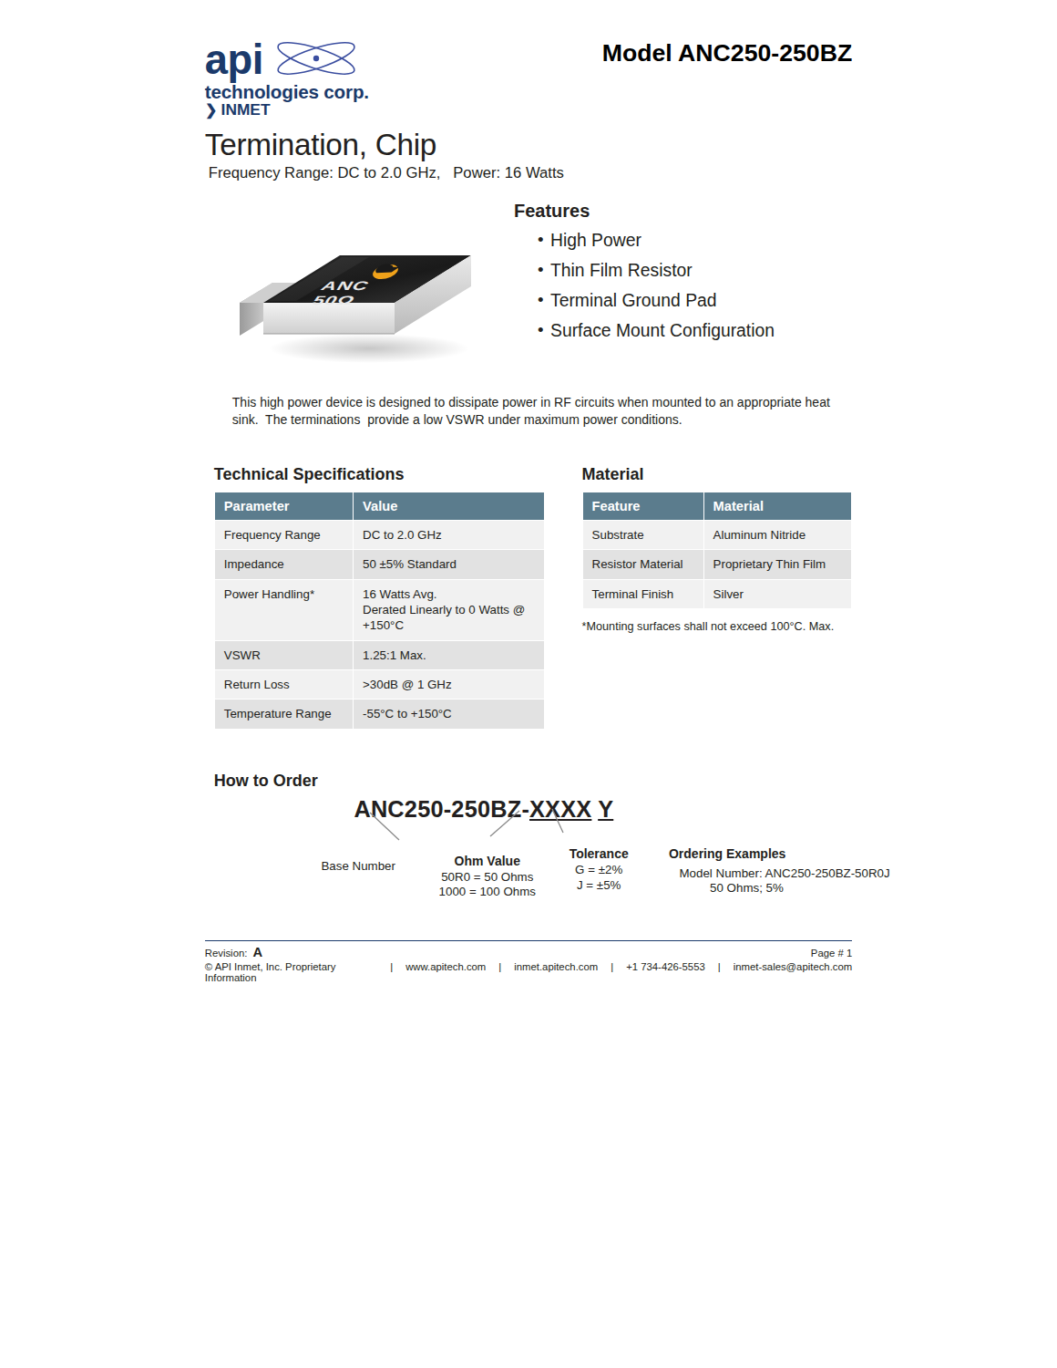api
technologies corp.
❯ INMET
Model ANC250-250BZ
Termination, Chip
Frequency Range: DC to 2.0 GHz, Power: 16 Watts
ANC 50Ω
Features
High Power
Thin Film Resistor
Terminal Ground Pad
Surface Mount Configuration
This high power device is designed to dissipate power in RF circuits when mounted to an appropriate heat sink. The terminations provide a low VSWR under maximum power conditions.
Technical Specifications
| Parameter | Value |
| --- | --- |
| Frequency Range | DC to 2.0 GHz |
| Impedance | 50 ±5% Standard |
| Power Handling* | 16 Watts Avg. Derated Linearly to 0 Watts @ +150°C |
| VSWR | 1.25:1 Max. |
| Return Loss | >30dB @ 1 GHz |
| Temperature Range | -55°C to +150°C |
Material
| Feature | Material |
| --- | --- |
| Substrate | Aluminum Nitride |
| Resistor Material | Proprietary Thin Film |
| Terminal Finish | Silver |
*Mounting surfaces shall not exceed 100°C. Max.
How to Order
ANC250-250BZ-XXXX Y
Base Number
Ohm Value
50R0 = 50 Ohms
1000 = 100 Ohms
Tolerance
G = ±2%
J = ±5%
Ordering Examples
Model Number: ANC250-250BZ-50R0J
50 Ohms; 5%
Revision:A
Page # 1
© API Inmet, Inc. Proprietary Information
|www.apitech.com |inmet.apitech.com |+1 734-426-5553 |inmet-sales@apitech.com